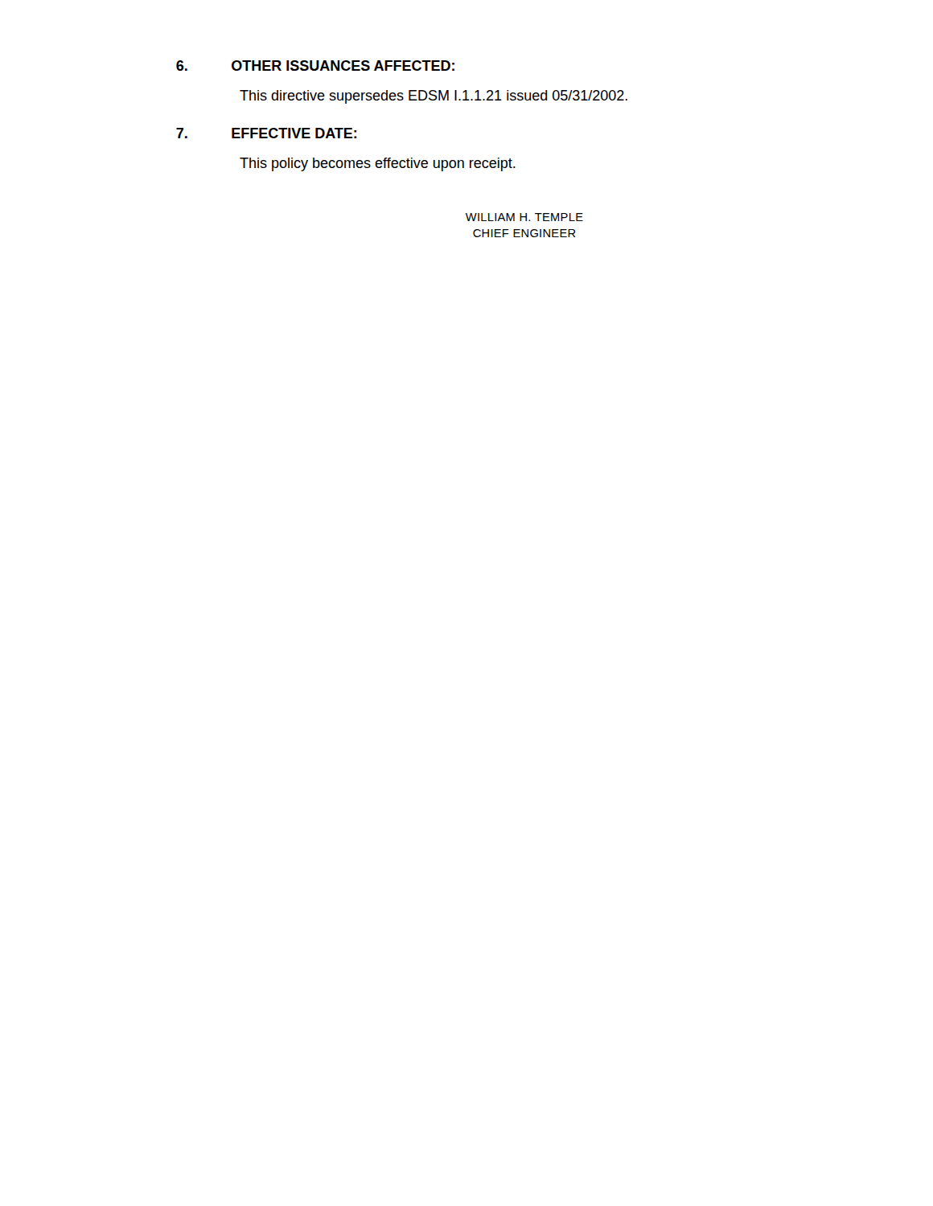6. OTHER ISSUANCES AFFECTED:
This directive supersedes EDSM I.1.1.21 issued 05/31/2002.
7. EFFECTIVE DATE:
This policy becomes effective upon receipt.
WILLIAM H. TEMPLE
CHIEF ENGINEER